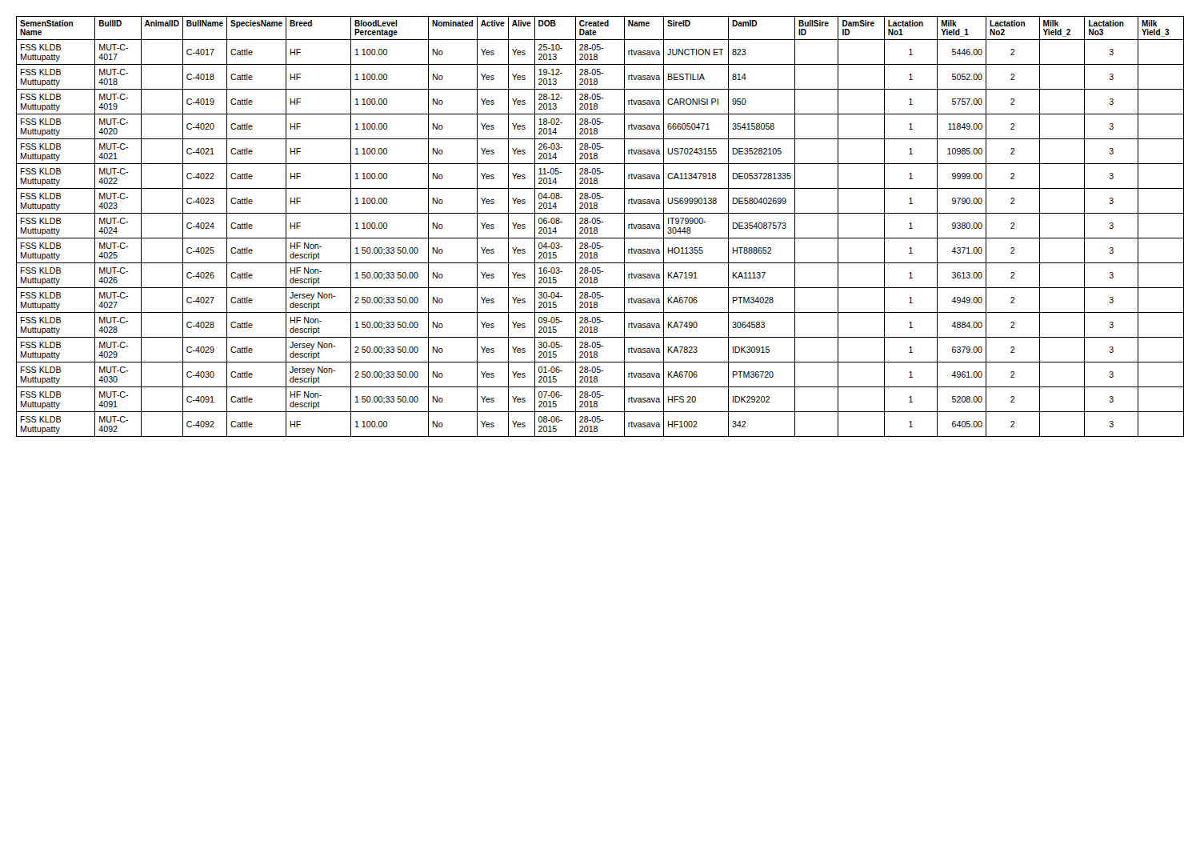| SemenStation Name | BullID | AnimalID | BullName | SpeciesName | Breed | BloodLevel Percentage | Nominated | Active | Alive | DOB | Created Date | Name | SireID | DamID | BullSire ID | DamSire ID | Lactation No1 | Milk Yield_1 | Lactation No2 | Milk Yield_2 | Lactation No3 | Milk Yield_3 |
| --- | --- | --- | --- | --- | --- | --- | --- | --- | --- | --- | --- | --- | --- | --- | --- | --- | --- | --- | --- | --- | --- | --- |
| FSS KLDB Muttupatty | MUT-C-4017 | | C-4017 | Cattle | HF | 1 100.00 | No | Yes | Yes | 25-10-2013 | 28-05-2018 | rtvasava | JUNCTION ET | 823 | | | 1 | 5446.00 | 2 | | 3 | |
| FSS KLDB Muttupatty | MUT-C-4018 | | C-4018 | Cattle | HF | 1 100.00 | No | Yes | Yes | 19-12-2013 | 28-05-2018 | rtvasava | BESTILIA | 814 | | | 1 | 5052.00 | 2 | | 3 | |
| FSS KLDB Muttupatty | MUT-C-4019 | | C-4019 | Cattle | HF | 1 100.00 | No | Yes | Yes | 28-12-2013 | 28-05-2018 | rtvasava | CARONISI PI | 950 | | | 1 | 5757.00 | 2 | | 3 | |
| FSS KLDB Muttupatty | MUT-C-4020 | | C-4020 | Cattle | HF | 1 100.00 | No | Yes | Yes | 18-02-2014 | 28-05-2018 | rtvasava | 666050471 | 354158058 | | | 1 | 11849.00 | 2 | | 3 | |
| FSS KLDB Muttupatty | MUT-C-4021 | | C-4021 | Cattle | HF | 1 100.00 | No | Yes | Yes | 26-03-2014 | 28-05-2018 | rtvasava | US70243155 | DE35282105 | | | 1 | 10985.00 | 2 | | 3 | |
| FSS KLDB Muttupatty | MUT-C-4022 | | C-4022 | Cattle | HF | 1 100.00 | No | Yes | Yes | 11-05-2014 | 28-05-2018 | rtvasava | CA11347918 | DE0537281335 | | | 1 | 9999.00 | 2 | | 3 | |
| FSS KLDB Muttupatty | MUT-C-4023 | | C-4023 | Cattle | HF | 1 100.00 | No | Yes | Yes | 04-08-2014 | 28-05-2018 | rtvasava | US69990138 | DE580402699 | | | 1 | 9790.00 | 2 | | 3 | |
| FSS KLDB Muttupatty | MUT-C-4024 | | C-4024 | Cattle | HF | 1 100.00 | No | Yes | Yes | 06-08-2014 | 28-05-2018 | rtvasava | IT979900-30448 | DE354087573 | | | 1 | 9380.00 | 2 | | 3 | |
| FSS KLDB Muttupatty | MUT-C-4025 | | C-4025 | Cattle | HF Non-descript | 1 50.00;33 50.00 | No | Yes | Yes | 04-03-2015 | 28-05-2018 | rtvasava | HO11355 | HT888652 | | | 1 | 4371.00 | 2 | | 3 | |
| FSS KLDB Muttupatty | MUT-C-4026 | | C-4026 | Cattle | HF Non-descript | 1 50.00;33 50.00 | No | Yes | Yes | 16-03-2015 | 28-05-2018 | rtvasava | KA7191 | KA11137 | | | 1 | 3613.00 | 2 | | 3 | |
| FSS KLDB Muttupatty | MUT-C-4027 | | C-4027 | Cattle | Jersey Non-descript | 2 50.00;33 50.00 | No | Yes | Yes | 30-04-2015 | 28-05-2018 | rtvasava | KA6706 | PTM34028 | | | 1 | 4949.00 | 2 | | 3 | |
| FSS KLDB Muttupatty | MUT-C-4028 | | C-4028 | Cattle | HF Non-descript | 1 50.00;33 50.00 | No | Yes | Yes | 09-05-2015 | 28-05-2018 | rtvasava | KA7490 | 3064583 | | | 1 | 4884.00 | 2 | | 3 | |
| FSS KLDB Muttupatty | MUT-C-4029 | | C-4029 | Cattle | Jersey Non-descript | 2 50.00;33 50.00 | No | Yes | Yes | 30-05-2015 | 28-05-2018 | rtvasava | KA7823 | IDK30915 | | | 1 | 6379.00 | 2 | | 3 | |
| FSS KLDB Muttupatty | MUT-C-4030 | | C-4030 | Cattle | Jersey Non-descript | 2 50.00;33 50.00 | No | Yes | Yes | 01-06-2015 | 28-05-2018 | rtvasava | KA6706 | PTM36720 | | | 1 | 4961.00 | 2 | | 3 | |
| FSS KLDB Muttupatty | MUT-C-4091 | | C-4091 | Cattle | HF Non-descript | 1 50.00;33 50.00 | No | Yes | Yes | 07-06-2015 | 28-05-2018 | rtvasava | HFS 20 | IDK29202 | | | 1 | 5208.00 | 2 | | 3 | |
| FSS KLDB Muttupatty | MUT-C-4092 | | C-4092 | Cattle | HF | 1 100.00 | No | Yes | Yes | 08-06-2015 | 28-05-2018 | rtvasava | HF1002 | 342 | | | 1 | 6405.00 | 2 | | 3 | |